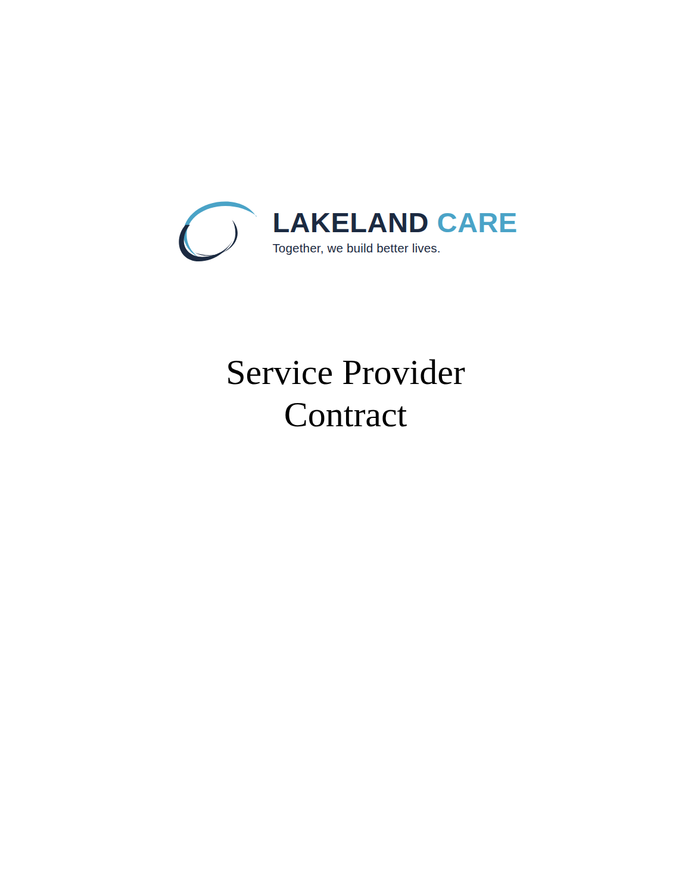LAKELAND CARE
Together, we build better lives.
Service Provider Contract